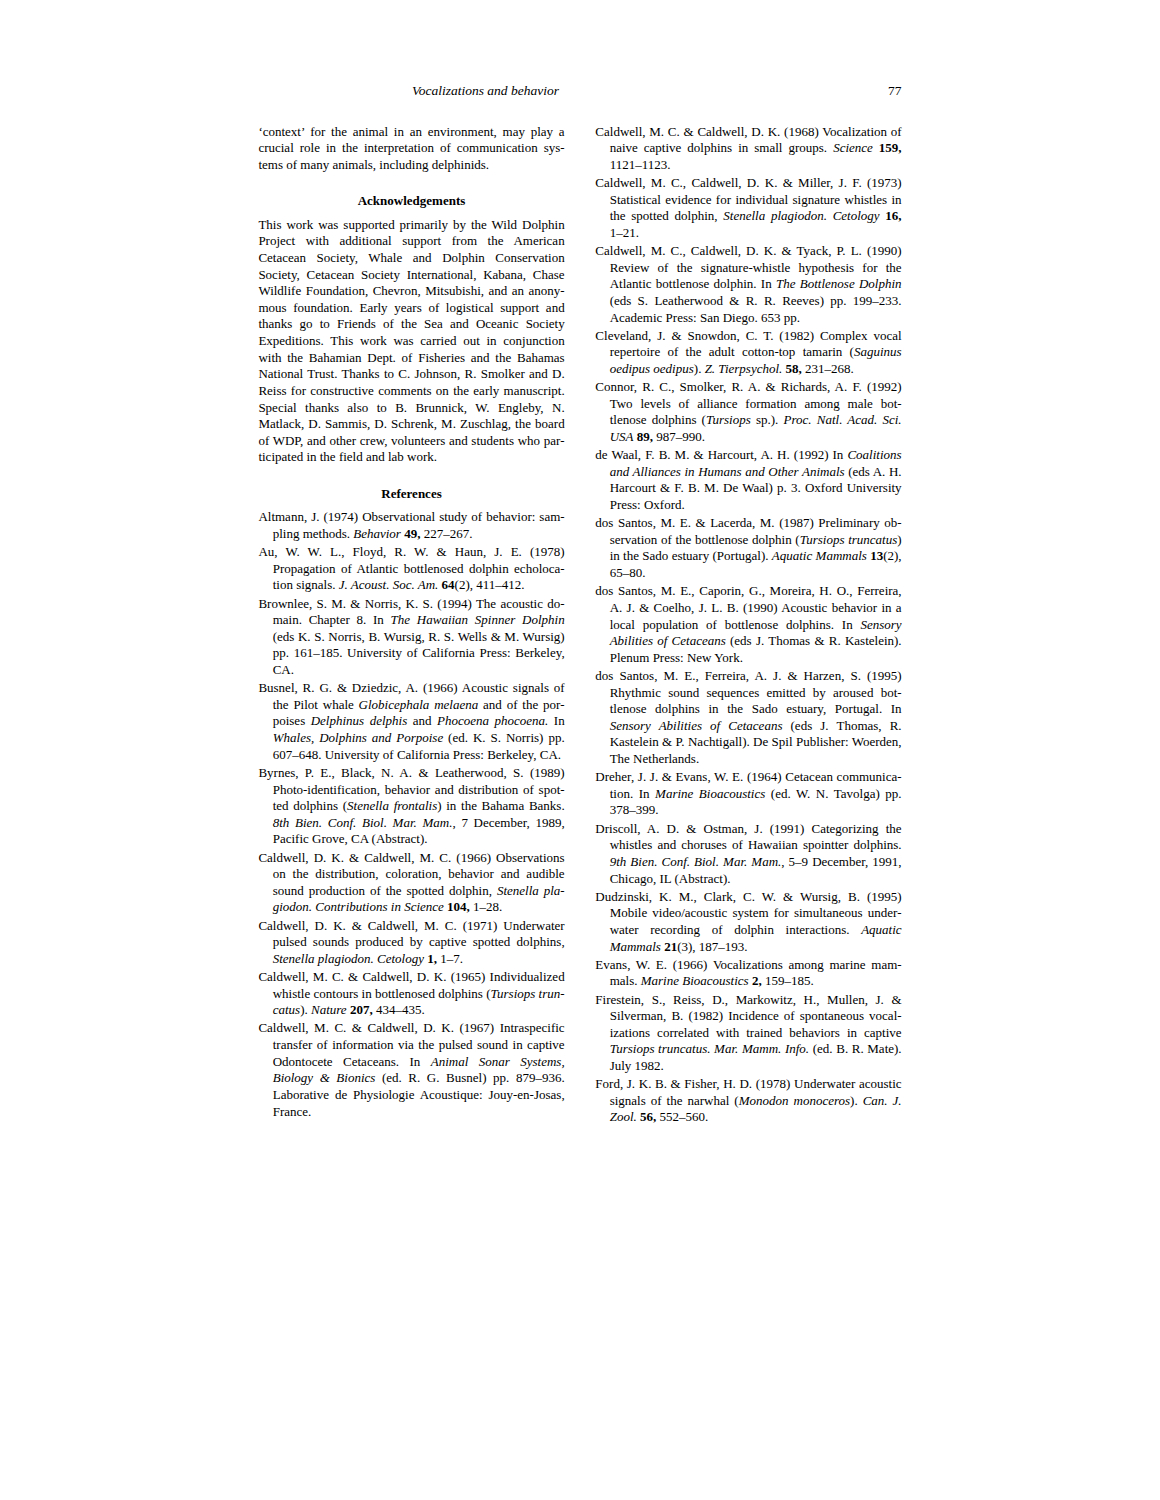Vocalizations and behavior 77
‘context’ for the animal in an environment, may play a crucial role in the interpretation of communication systems of many animals, including delphinids.
Acknowledgements
This work was supported primarily by the Wild Dolphin Project with additional support from the American Cetacean Society, Whale and Dolphin Conservation Society, Cetacean Society International, Kabana, Chase Wildlife Foundation, Chevron, Mitsubishi, and an anonymous foundation. Early years of logistical support and thanks go to Friends of the Sea and Oceanic Society Expeditions. This work was carried out in conjunction with the Bahamian Dept. of Fisheries and the Bahamas National Trust. Thanks to C. Johnson, R. Smolker and D. Reiss for constructive comments on the early manuscript. Special thanks also to B. Brunnick, W. Engleby, N. Matlack, D. Sammis, D. Schrenk, M. Zuschlag, the board of WDP, and other crew, volunteers and students who participated in the field and lab work.
References
Altmann, J. (1974) Observational study of behavior: sampling methods. Behavior 49, 227–267.
Au, W. W. L., Floyd, R. W. & Haun, J. E. (1978) Propagation of Atlantic bottlenosed dolphin echolocation signals. J. Acoust. Soc. Am. 64(2), 411–412.
Brownlee, S. M. & Norris, K. S. (1994) The acoustic domain. Chapter 8. In The Hawaiian Spinner Dolphin (eds K. S. Norris, B. Wursig, R. S. Wells & M. Wursig) pp. 161–185. University of California Press: Berkeley, CA.
Busnel, R. G. & Dziedzic, A. (1966) Acoustic signals of the Pilot whale Globicephala melaena and of the porpoises Delphinus delphis and Phocoena phocoena. In Whales, Dolphins and Porpoise (ed. K. S. Norris) pp. 607–648. University of California Press: Berkeley, CA.
Byrnes, P. E., Black, N. A. & Leatherwood, S. (1989) Photo-identification, behavior and distribution of spotted dolphins (Stenella frontalis) in the Bahama Banks. 8th Bien. Conf. Biol. Mar. Mam., 7 December, 1989, Pacific Grove, CA (Abstract).
Caldwell, D. K. & Caldwell, M. C. (1966) Observations on the distribution, coloration, behavior and audible sound production of the spotted dolphin, Stenella plagiodon. Contributions in Science 104, 1–28.
Caldwell, D. K. & Caldwell, M. C. (1971) Underwater pulsed sounds produced by captive spotted dolphins, Stenella plagiodon. Cetology 1, 1–7.
Caldwell, M. C. & Caldwell, D. K. (1965) Individualized whistle contours in bottlenosed dolphins (Tursiops truncatus). Nature 207, 434–435.
Caldwell, M. C. & Caldwell, D. K. (1967) Intraspecific transfer of information via the pulsed sound in captive Odontocete Cetaceans. In Animal Sonar Systems, Biology & Bionics (ed. R. G. Busnel) pp. 879–936. Laborative de Physiologie Acoustique: Jouy-en-Josas, France.
Caldwell, M. C. & Caldwell, D. K. (1968) Vocalization of naive captive dolphins in small groups. Science 159, 1121–1123.
Caldwell, M. C., Caldwell, D. K. & Miller, J. F. (1973) Statistical evidence for individual signature whistles in the spotted dolphin, Stenella plagiodon. Cetology 16, 1–21.
Caldwell, M. C., Caldwell, D. K. & Tyack, P. L. (1990) Review of the signature-whistle hypothesis for the Atlantic bottlenose dolphin. In The Bottlenose Dolphin (eds S. Leatherwood & R. R. Reeves) pp. 199–233. Academic Press: San Diego. 653 pp.
Cleveland, J. & Snowdon, C. T. (1982) Complex vocal repertoire of the adult cotton-top tamarin (Saguinus oedipus oedipus). Z. Tierpsychol. 58, 231–268.
Connor, R. C., Smolker, R. A. & Richards, A. F. (1992) Two levels of alliance formation among male bottlenose dolphins (Tursiops sp.). Proc. Natl. Acad. Sci. USA 89, 987–990.
de Waal, F. B. M. & Harcourt, A. H. (1992) In Coalitions and Alliances in Humans and Other Animals (eds A. H. Harcourt & F. B. M. De Waal) p. 3. Oxford University Press: Oxford.
dos Santos, M. E. & Lacerda, M. (1987) Preliminary observation of the bottlenose dolphin (Tursiops truncatus) in the Sado estuary (Portugal). Aquatic Mammals 13(2), 65–80.
dos Santos, M. E., Caporin, G., Moreira, H. O., Ferreira, A. J. & Coelho, J. L. B. (1990) Acoustic behavior in a local population of bottlenose dolphins. In Sensory Abilities of Cetaceans (eds J. Thomas & R. Kastelein). Plenum Press: New York.
dos Santos, M. E., Ferreira, A. J. & Harzen, S. (1995) Rhythmic sound sequences emitted by aroused bottlenose dolphins in the Sado estuary, Portugal. In Sensory Abilities of Cetaceans (eds J. Thomas, R. Kastelein & P. Nachtigall). De Spil Publisher: Woerden, The Netherlands.
Dreher, J. J. & Evans, W. E. (1964) Cetacean communication. In Marine Bioacoustics (ed. W. N. Tavolga) pp. 378–399.
Driscoll, A. D. & Ostman, J. (1991) Categorizing the whistles and choruses of Hawaiian spointter dolphins. 9th Bien. Conf. Biol. Mar. Mam., 5–9 December, 1991, Chicago, IL (Abstract).
Dudzinski, K. M., Clark, C. W. & Wursig, B. (1995) Mobile video/acoustic system for simultaneous underwater recording of dolphin interactions. Aquatic Mammals 21(3), 187–193.
Evans, W. E. (1966) Vocalizations among marine mammals. Marine Bioacoustics 2, 159–185.
Firestein, S., Reiss, D., Markowitz, H., Mullen, J. & Silverman, B. (1982) Incidence of spontaneous vocalizations correlated with trained behaviors in captive Tursiops truncatus. Mar. Mamm. Info. (ed. B. R. Mate). July 1982.
Ford, J. K. B. & Fisher, H. D. (1978) Underwater acoustic signals of the narwhal (Monodon monoceros). Can. J. Zool. 56, 552–560.